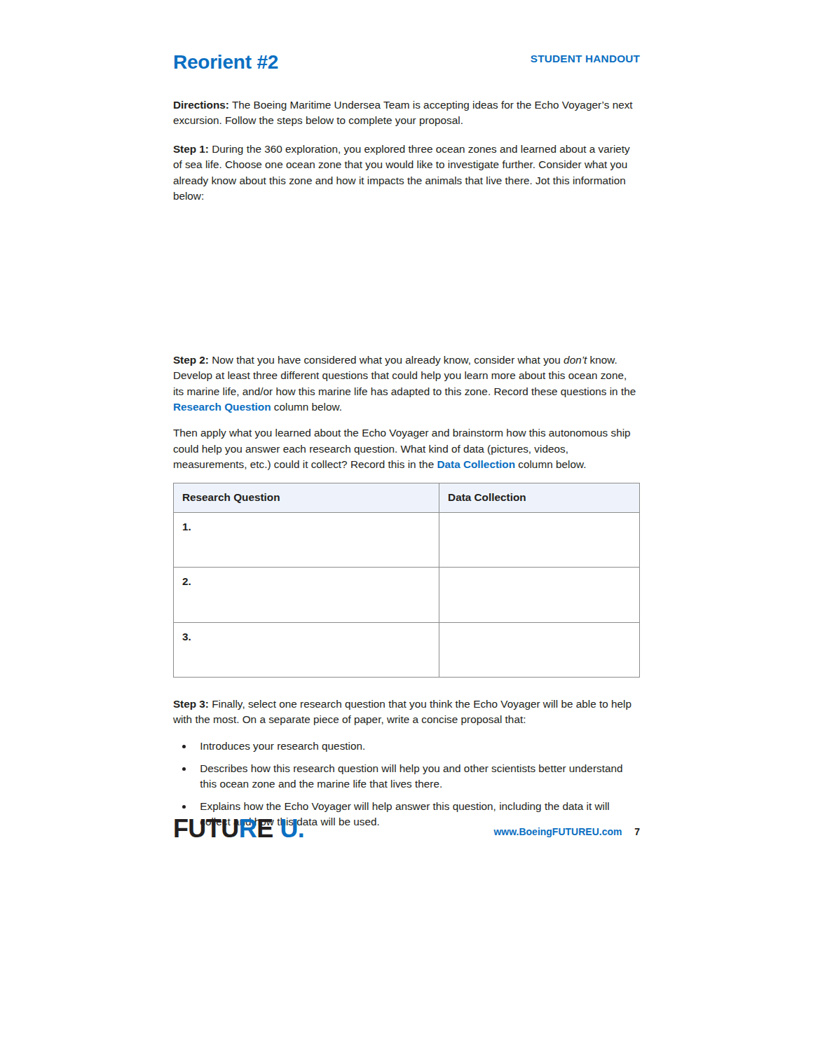Reorient #2
STUDENT HANDOUT
Directions: The Boeing Maritime Undersea Team is accepting ideas for the Echo Voyager’s next excursion. Follow the steps below to complete your proposal.
Step 1: During the 360 exploration, you explored three ocean zones and learned about a variety of sea life. Choose one ocean zone that you would like to investigate further. Consider what you already know about this zone and how it impacts the animals that live there. Jot this information below:
Step 2: Now that you have considered what you already know, consider what you don’t know. Develop at least three different questions that could help you learn more about this ocean zone, its marine life, and/or how this marine life has adapted to this zone. Record these questions in the Research Question column below.
Then apply what you learned about the Echo Voyager and brainstorm how this autonomous ship could help you answer each research question. What kind of data (pictures, videos, measurements, etc.) could it collect? Record this in the Data Collection column below.
| Research Question | Data Collection |
| --- | --- |
| 1. | |
| 2. | |
| 3. | |
Step 3: Finally, select one research question that you think the Echo Voyager will be able to help with the most. On a separate piece of paper, write a concise proposal that:
Introduces your research question.
Describes how this research question will help you and other scientists better understand this ocean zone and the marine life that lives there.
Explains how the Echo Voyager will help answer this question, including the data it will collect and how this data will be used.
FUTURE U.
www.BoeingFUTUREU.com 7